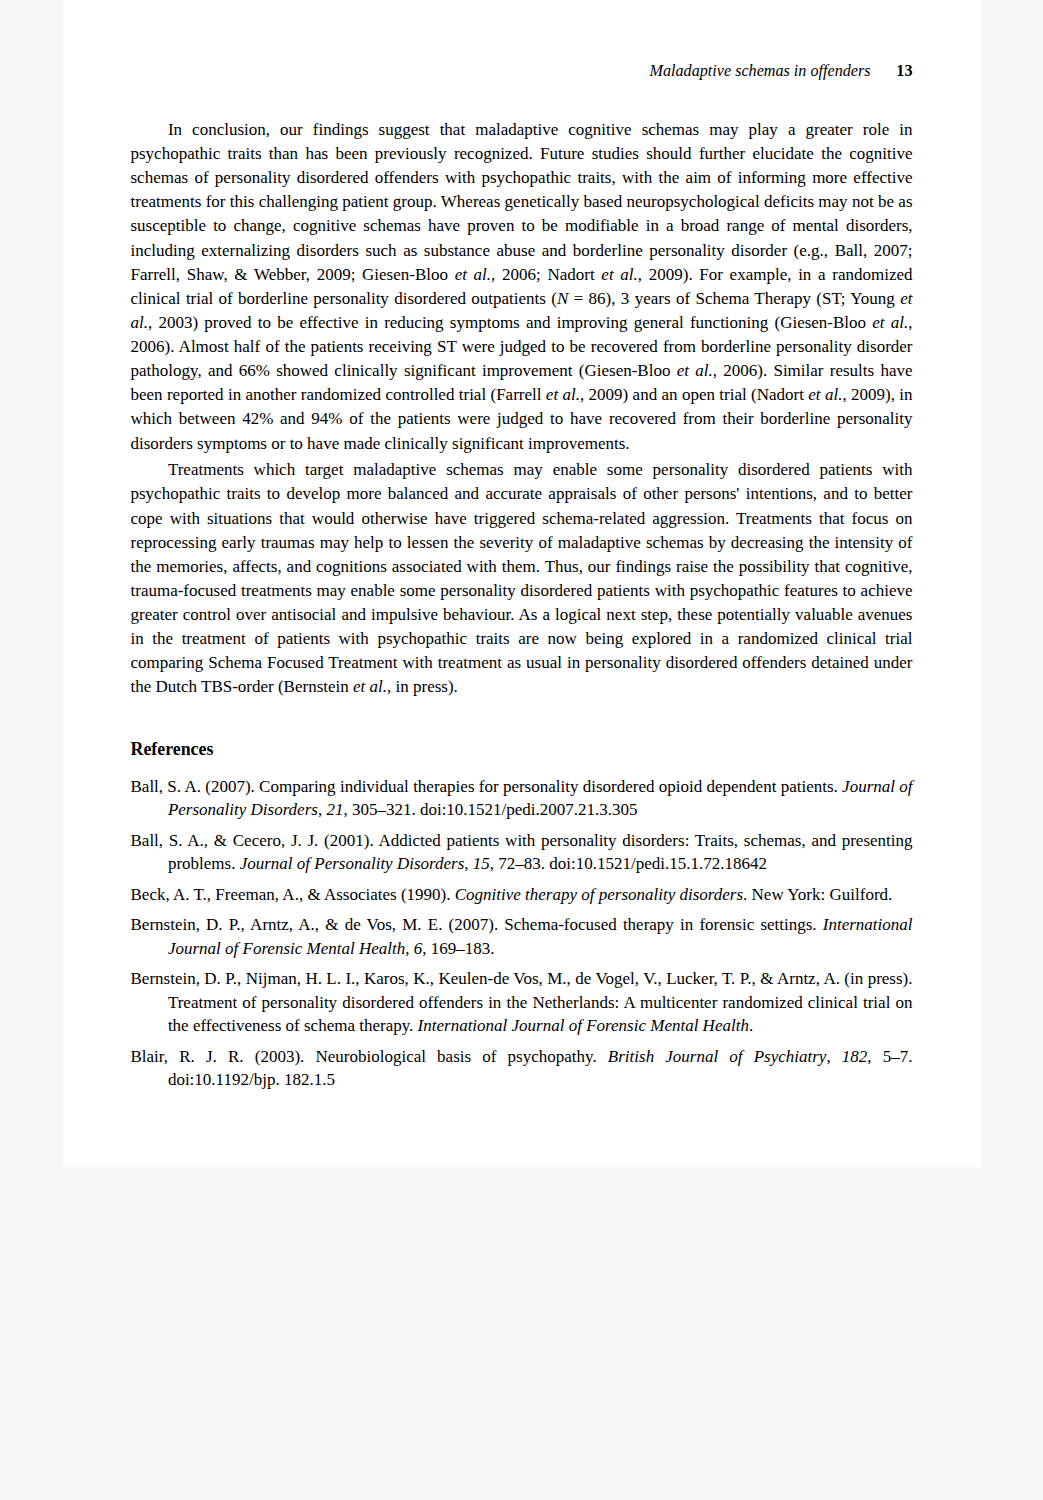Maladaptive schemas in offenders 13
In conclusion, our findings suggest that maladaptive cognitive schemas may play a greater role in psychopathic traits than has been previously recognized. Future studies should further elucidate the cognitive schemas of personality disordered offenders with psychopathic traits, with the aim of informing more effective treatments for this challenging patient group. Whereas genetically based neuropsychological deficits may not be as susceptible to change, cognitive schemas have proven to be modifiable in a broad range of mental disorders, including externalizing disorders such as substance abuse and borderline personality disorder (e.g., Ball, 2007; Farrell, Shaw, & Webber, 2009; Giesen-Bloo et al., 2006; Nadort et al., 2009). For example, in a randomized clinical trial of borderline personality disordered outpatients (N = 86), 3 years of Schema Therapy (ST; Young et al., 2003) proved to be effective in reducing symptoms and improving general functioning (Giesen-Bloo et al., 2006). Almost half of the patients receiving ST were judged to be recovered from borderline personality disorder pathology, and 66% showed clinically significant improvement (Giesen-Bloo et al., 2006). Similar results have been reported in another randomized controlled trial (Farrell et al., 2009) and an open trial (Nadort et al., 2009), in which between 42% and 94% of the patients were judged to have recovered from their borderline personality disorders symptoms or to have made clinically significant improvements.
Treatments which target maladaptive schemas may enable some personality disordered patients with psychopathic traits to develop more balanced and accurate appraisals of other persons' intentions, and to better cope with situations that would otherwise have triggered schema-related aggression. Treatments that focus on reprocessing early traumas may help to lessen the severity of maladaptive schemas by decreasing the intensity of the memories, affects, and cognitions associated with them. Thus, our findings raise the possibility that cognitive, trauma-focused treatments may enable some personality disordered patients with psychopathic features to achieve greater control over antisocial and impulsive behaviour. As a logical next step, these potentially valuable avenues in the treatment of patients with psychopathic traits are now being explored in a randomized clinical trial comparing Schema Focused Treatment with treatment as usual in personality disordered offenders detained under the Dutch TBS-order (Bernstein et al., in press).
References
Ball, S. A. (2007). Comparing individual therapies for personality disordered opioid dependent patients. Journal of Personality Disorders, 21, 305–321. doi:10.1521/pedi.2007.21.3.305
Ball, S. A., & Cecero, J. J. (2001). Addicted patients with personality disorders: Traits, schemas, and presenting problems. Journal of Personality Disorders, 15, 72–83. doi:10.1521/pedi.15.1.72.18642
Beck, A. T., Freeman, A., & Associates (1990). Cognitive therapy of personality disorders. New York: Guilford.
Bernstein, D. P., Arntz, A., & de Vos, M. E. (2007). Schema-focused therapy in forensic settings. International Journal of Forensic Mental Health, 6, 169–183.
Bernstein, D. P., Nijman, H. L. I., Karos, K., Keulen-de Vos, M., de Vogel, V., Lucker, T. P., & Arntz, A. (in press). Treatment of personality disordered offenders in the Netherlands: A multicenter randomized clinical trial on the effectiveness of schema therapy. International Journal of Forensic Mental Health.
Blair, R. J. R. (2003). Neurobiological basis of psychopathy. British Journal of Psychiatry, 182, 5–7. doi:10.1192/bjp. 182.1.5